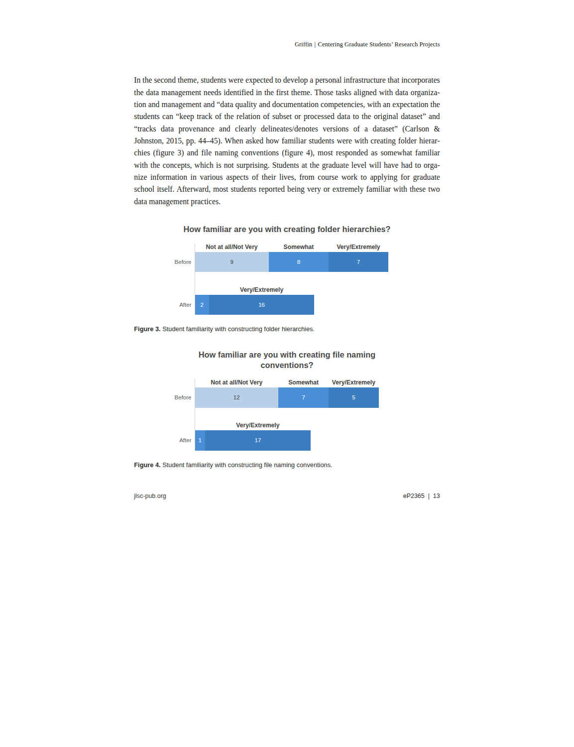Griffin|Centering Graduate Students’ Research Projects
In the second theme, students were expected to develop a personal infrastructure that incorporates the data management needs identified in the first theme. Those tasks aligned with data organization and management and “data quality and documentation competencies, with an expectation the students can “keep track of the relation of subset or processed data to the original dataset” and “tracks data provenance and clearly delineates/denotes versions of a dataset” (Carlson & Johnston, 2015, pp. 44–45). When asked how familiar students were with creating folder hierarchies (figure 3) and file naming conventions (figure 4), most responded as somewhat familiar with the concepts, which is not surprising. Students at the graduate level will have had to organize information in various aspects of their lives, from course work to applying for graduate school itself. Afterward, most students reported being very or extremely familiar with these two data management practices.
How familiar are you with creating folder hierarchies?
Not at all/Not Very Somewhat Very/Extremely
Before
9
8
7
Very/Extremely
After
2
16
Figure 3. Student familiarity with constructing folder hierarchies.
How familiar are you with creating file naming conventions?
Not at all/Not Very Somewhat Very/Extremely
Before
12
7
5
Very/Extremely
After
1
17
Figure 4. Student familiarity with constructing file naming conventions.
jlsc-pub.org
eP2365 | 13